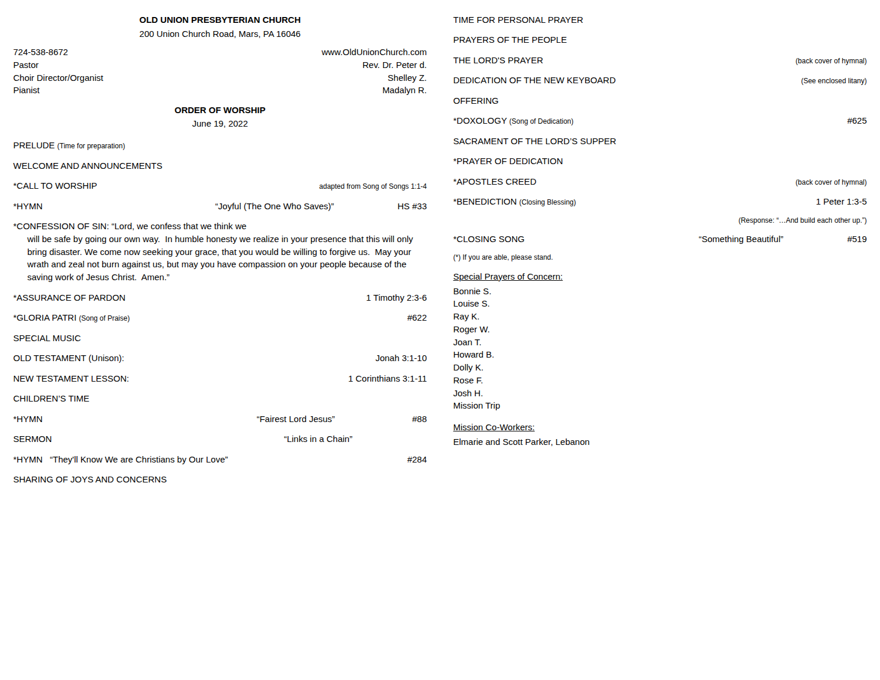Old Union Presbyterian Church
200 Union Church Road, Mars, PA 16046
724-538-8672 www.OldUnionChurch.com
Pastor Rev. Dr. Peter d.
Choir Director/Organist Shelley Z.
Pianist Madalyn R.
Order of Worship
June 19, 2022
PRELUDE (Time for preparation)
WELCOME AND ANNOUNCEMENTS
*CALL TO WORSHIP adapted from Song of Songs 1:1-4
*HYMN “Joyful (The One Who Saves)” HS #33
*CONFESSION OF SIN: “Lord, we confess that we think we will be safe by going our own way. In humble honesty we realize in your presence that this will only bring disaster. We come now seeking your grace, that you would be willing to forgive us. May your wrath and zeal not burn against us, but may you have compassion on your people because of the saving work of Jesus Christ. Amen.”
*ASSURANCE OF PARDON 1 Timothy 2:3-6
*GLORIA PATRI (Song of Praise) #622
SPECIAL MUSIC
OLD TESTAMENT (Unison): Jonah 3:1-10
NEW TESTAMENT LESSON: 1 Corinthians 3:1-11
CHILDREN’S TIME
*HYMN “Fairest Lord Jesus” #88
SERMON “Links in a Chain”
*HYMN “They'll Know We are Christians by Our Love” #284
SHARING OF JOYS AND CONCERNS
TIME FOR PERSONAL PRAYER
PRAYERS OF THE PEOPLE
THE LORD'S PRAYER (back cover of hymnal)
DEDICATION OF THE NEW KEYBOARD (See enclosed litany)
OFFERING
*DOXOLOGY (Song of Dedication) #625
SACRAMENT OF THE LORD’S SUPPER
*PRAYER OF DEDICATION
*APOSTLES CREED (back cover of hymnal)
*BENEDICTION (Closing Blessing) 1 Peter 1:3-5
(Response: “…And build each other up.”)
*CLOSING SONG “Something Beautiful” #519
(*) If you are able, please stand.
Special Prayers of Concern:
Bonnie S.
Louise S.
Ray K.
Roger W.
Joan T.
Howard B.
Dolly K.
Rose F.
Josh H.
Mission Trip
Mission Co-Workers:
Elmarie and Scott Parker, Lebanon